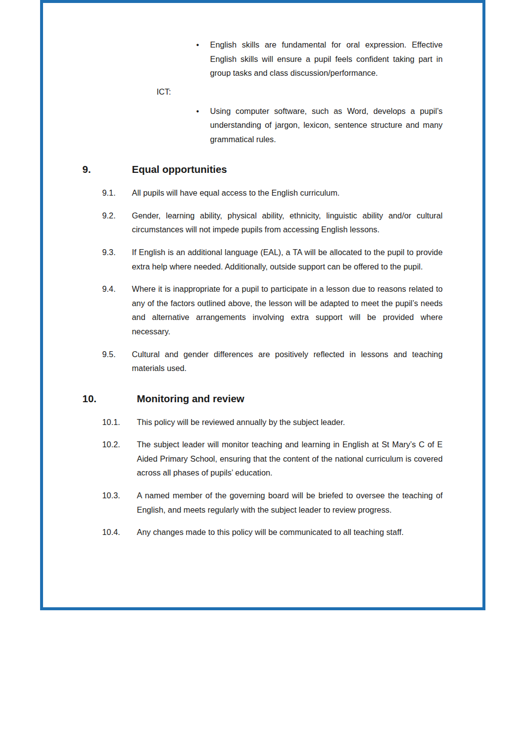English skills are fundamental for oral expression. Effective English skills will ensure a pupil feels confident taking part in group tasks and class discussion/performance.
ICT:
Using computer software, such as Word, develops a pupil’s understanding of jargon, lexicon, sentence structure and many grammatical rules.
9. Equal opportunities
9.1. All pupils will have equal access to the English curriculum.
9.2. Gender, learning ability, physical ability, ethnicity, linguistic ability and/or cultural circumstances will not impede pupils from accessing English lessons.
9.3. If English is an additional language (EAL), a TA will be allocated to the pupil to provide extra help where needed. Additionally, outside support can be offered to the pupil.
9.4. Where it is inappropriate for a pupil to participate in a lesson due to reasons related to any of the factors outlined above, the lesson will be adapted to meet the pupil’s needs and alternative arrangements involving extra support will be provided where necessary.
9.5. Cultural and gender differences are positively reflected in lessons and teaching materials used.
10. Monitoring and review
10.1. This policy will be reviewed annually by the subject leader.
10.2. The subject leader will monitor teaching and learning in English at St Mary’s C of E Aided Primary School, ensuring that the content of the national curriculum is covered across all phases of pupils’ education.
10.3. A named member of the governing board will be briefed to oversee the teaching of English, and meets regularly with the subject leader to review progress.
10.4. Any changes made to this policy will be communicated to all teaching staff.